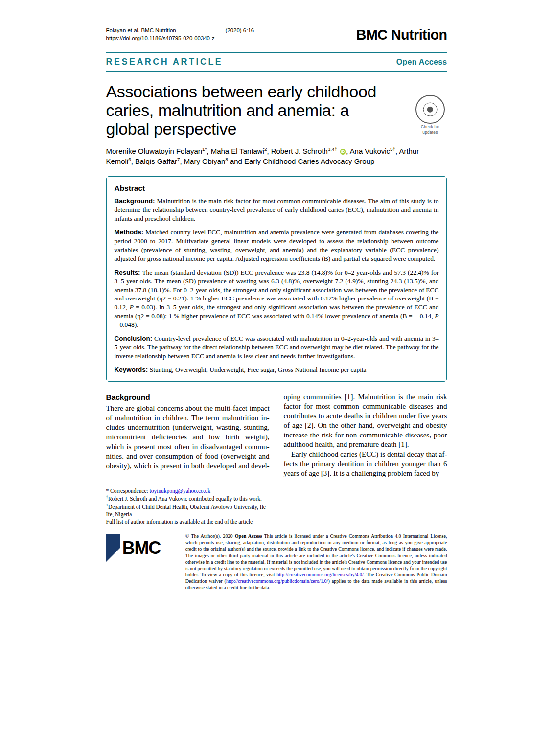Folayan et al. BMC Nutrition(2020) 6:16 https://doi.org/10.1186/s40795-020-00340-z
BMC Nutrition
RESEARCH ARTICLE
Open Access
Associations between early childhood caries, malnutrition and anemia: a global perspective
Check for
updates
Morenike Oluwatoyin Folayan1*, Maha El Tantawi2, Robert J. Schroth3,4† iD, Ana Vukovic5†, Arthur Kemoli6, Balqis Gaffar7, Mary Obiyan8 and Early Childhood Caries Advocacy Group
Abstract
Background: Malnutrition is the main risk factor for most common communicable diseases. The aim of this study is to determine the relationship between country-level prevalence of early childhood caries (ECC), malnutrition and anemia in infants and preschool children.
Methods: Matched country-level ECC, malnutrition and anemia prevalence were generated from databases covering the period 2000 to 2017. Multivariate general linear models were developed to assess the relationship between outcome variables (prevalence of stunting, wasting, overweight, and anemia) and the explanatory variable (ECC prevalence) adjusted for gross national income per capita. Adjusted regression coefficients (B) and partial eta squared were computed.
Results: The mean (standard deviation (SD)) ECC prevalence was 23.8 (14.8)% for 0–2 year-olds and 57.3 (22.4)% for 3–5-year-olds. The mean (SD) prevalence of wasting was 6.3 (4.8)%, overweight 7.2 (4.9)%, stunting 24.3 (13.5)%, and anemia 37.8 (18.1)%. For 0–2-year-olds, the strongest and only significant association was between the prevalence of ECC and overweight (η2 = 0.21): 1 % higher ECC prevalence was associated with 0.12% higher prevalence of overweight (B = 0.12, P = 0.03). In 3–5-year-olds, the strongest and only significant association was between the prevalence of ECC and anemia (η2 = 0.08): 1 % higher prevalence of ECC was associated with 0.14% lower prevalence of anemia (B = − 0.14, P = 0.048).
Conclusion: Country-level prevalence of ECC was associated with malnutrition in 0–2-year-olds and with anemia in 3–5-year-olds. The pathway for the direct relationship between ECC and overweight may be diet related. The pathway for the inverse relationship between ECC and anemia is less clear and needs further investigations.
Keywords: Stunting, Overweight, Underweight, Free sugar, Gross National Income per capita
Background
There are global concerns about the multi-facet impact of malnutrition in children. The term malnutrition includes undernutrition (underweight, wasting, stunting, micronutrient deficiencies and low birth weight), which is present most often in disadvantaged communities, and over consumption of food (overweight and obesity), which is present in both developed and developing communities [1]. Malnutrition is the main risk factor for most common communicable diseases and contributes to acute deaths in children under five years of age [2]. On the other hand, overweight and obesity increase the risk for non-communicable diseases, poor adulthood health, and premature death [1].
Early childhood caries (ECC) is dental decay that affects the primary dentition in children younger than 6 years of age [3]. It is a challenging problem faced by
* Correspondence: toyinukpong@yahoo.co.uk
†Robert J. Schroth and Ana Vukovic contributed equally to this work.
1Department of Child Dental Health, Obafemi Awolowo University, Ile-Ife, Nigeria
Full list of author information is available at the end of the article
BMC
© The Author(s). 2020 Open Access This article is licensed under a Creative Commons Attribution 4.0 International License, which permits use, sharing, adaptation, distribution and reproduction in any medium or format, as long as you give appropriate credit to the original author(s) and the source, provide a link to the Creative Commons licence, and indicate if changes were made. The images or other third party material in this article are included in the article's Creative Commons licence, unless indicated otherwise in a credit line to the material. If material is not included in the article's Creative Commons licence and your intended use is not permitted by statutory regulation or exceeds the permitted use, you will need to obtain permission directly from the copyright holder. To view a copy of this licence, visit http://creativecommons.org/licenses/by/4.0/. The Creative Commons Public Domain Dedication waiver (http://creativecommons.org/publicdomain/zero/1.0/) applies to the data made available in this article, unless otherwise stated in a credit line to the data.